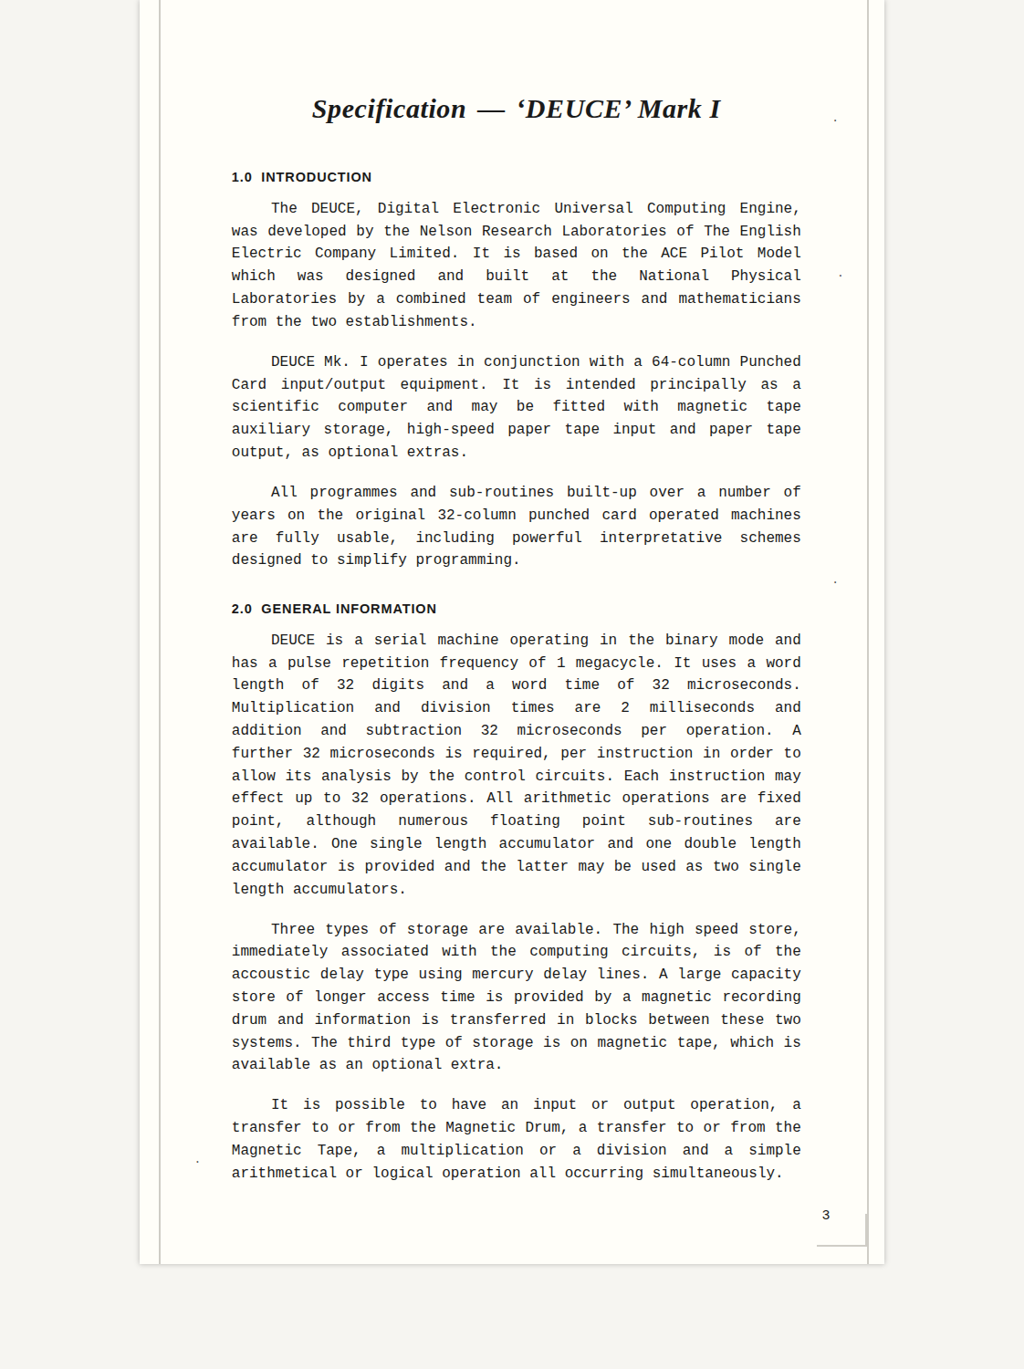Specification — ‘DEUCE’ Mark I
1.0 INTRODUCTION
The DEUCE, Digital Electronic Universal Computing Engine, was developed by the Nelson Research Laboratories of The English Electric Company Limited. It is based on the ACE Pilot Model which was designed and built at the National Physical Laboratories by a combined team of engineers and mathematicians from the two establishments.
DEUCE Mk. I operates in conjunction with a 64-column Punched Card input/output equipment. It is intended principally as a scientific computer and may be fitted with magnetic tape auxiliary storage, high-speed paper tape input and paper tape output, as optional extras.
All programmes and sub-routines built-up over a number of years on the original 32-column punched card operated machines are fully usable, including powerful interpretative schemes designed to simplify programming.
2.0 GENERAL INFORMATION
DEUCE is a serial machine operating in the binary mode and has a pulse repetition frequency of 1 megacycle. It uses a word length of 32 digits and a word time of 32 microseconds. Multiplication and division times are 2 milliseconds and addition and subtraction 32 microseconds per operation. A further 32 microseconds is required, per instruction in order to allow its analysis by the control circuits. Each instruction may effect up to 32 operations. All arithmetic operations are fixed point, although numerous floating point sub-routines are available. One single length accumulator and one double length accumulator is provided and the latter may be used as two single length accumulators.
Three types of storage are available. The high speed store, immediately associated with the computing circuits, is of the accoustic delay type using mercury delay lines. A large capacity store of longer access time is provided by a magnetic recording drum and information is transferred in blocks between these two systems. The third type of storage is on magnetic tape, which is available as an optional extra.
It is possible to have an input or output operation, a transfer to or from the Magnetic Drum, a transfer to or from the Magnetic Tape, a multiplication or a division and a simple arithmetical or logical operation all occurring simultaneously.
· · · ·
3